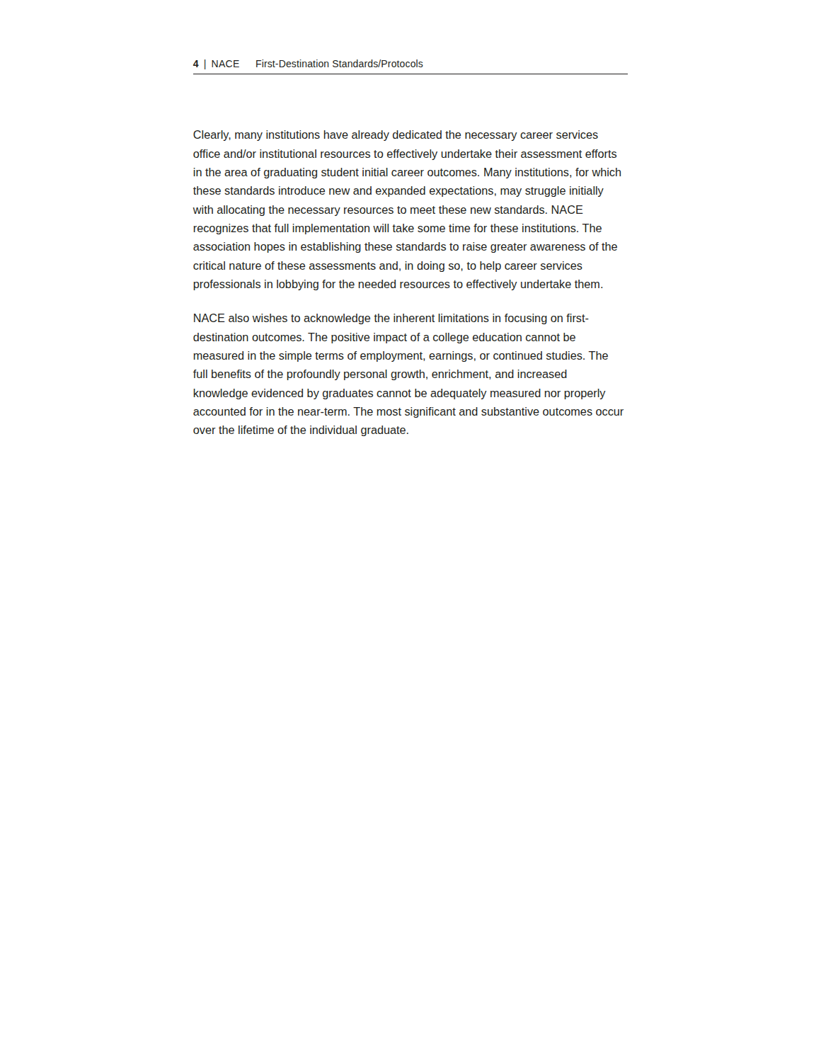4|NACE First-Destination Standards/Protocols
Clearly, many institutions have already dedicated the necessary career services office and/or institutional resources to effectively undertake their assessment efforts in the area of graduating student initial career outcomes. Many institutions, for which these standards introduce new and expanded expectations, may struggle initially with allocating the necessary resources to meet these new standards. NACE recognizes that full implementation will take some time for these institutions. The association hopes in establishing these standards to raise greater awareness of the critical nature of these assessments and, in doing so, to help career services professionals in lobbying for the needed resources to effectively undertake them.
NACE also wishes to acknowledge the inherent limitations in focusing on first-destination outcomes. The positive impact of a college education cannot be measured in the simple terms of employment, earnings, or continued studies. The full benefits of the profoundly personal growth, enrichment, and increased knowledge evidenced by graduates cannot be adequately measured nor properly accounted for in the near-term. The most significant and substantive outcomes occur over the lifetime of the individual graduate.